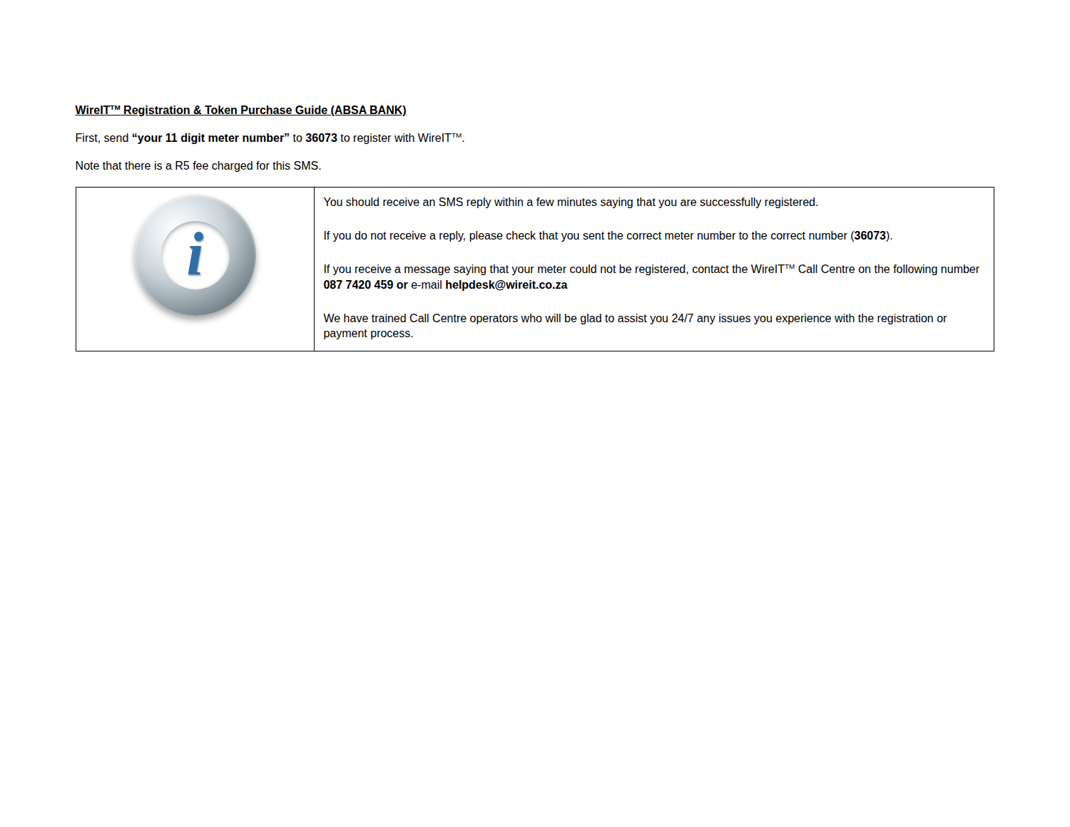WireITTM Registration & Token Purchase Guide (ABSA BANK)
First, send “your 11 digit meter number” to 36073 to register with WireITTM.
Note that there is a R5 fee charged for this SMS.
| i | You should receive an SMS reply within a few minutes saying that you are successfully registered. If you do not receive a reply, please check that you sent the correct meter number to the correct number ( 36073 ). If you receive a message saying that your meter could not be registered, contact the WireIT TM Call Centre on the following number 087 7420 459 or e-mail helpdesk@wireit.co.za We have trained Call Centre operators who will be glad to assist you 24/7 any issues you experience with the registration or payment process. |